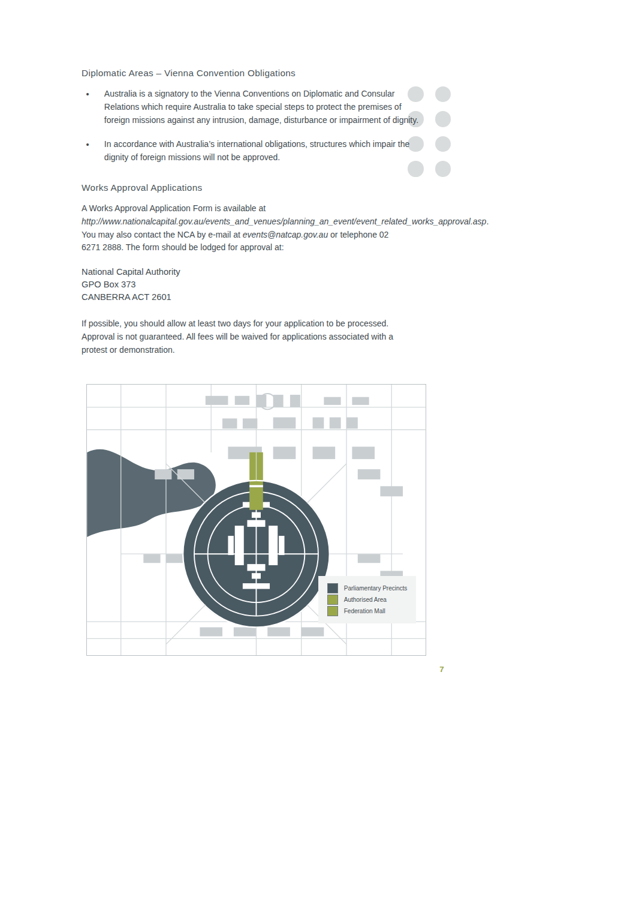Diplomatic Areas – Vienna Convention Obligations
Australia is a signatory to the Vienna Conventions on Diplomatic and Consular Relations which require Australia to take special steps to protect the premises of foreign missions against any intrusion, damage, disturbance or impairment of dignity.
In accordance with Australia’s international obligations, structures which impair the dignity of foreign missions will not be approved.
Works Approval Applications
A Works Approval Application Form is available at http://www.nationalcapital.gov.au/events_and_venues/planning_an_event/event_related_works_approval.asp. You may also contact the NCA by e-mail at events@natcap.gov.au or telephone 02 6271 2888. The form should be lodged for approval at:
National Capital Authority
GPO Box 373
CANBERRA ACT 2601
If possible, you should allow at least two days for your application to be processed. Approval is not guaranteed. All fees will be waived for applications associated with a protest or demonstration.
Parliamentary Precincts
Authorised Area
Federation Mall
7